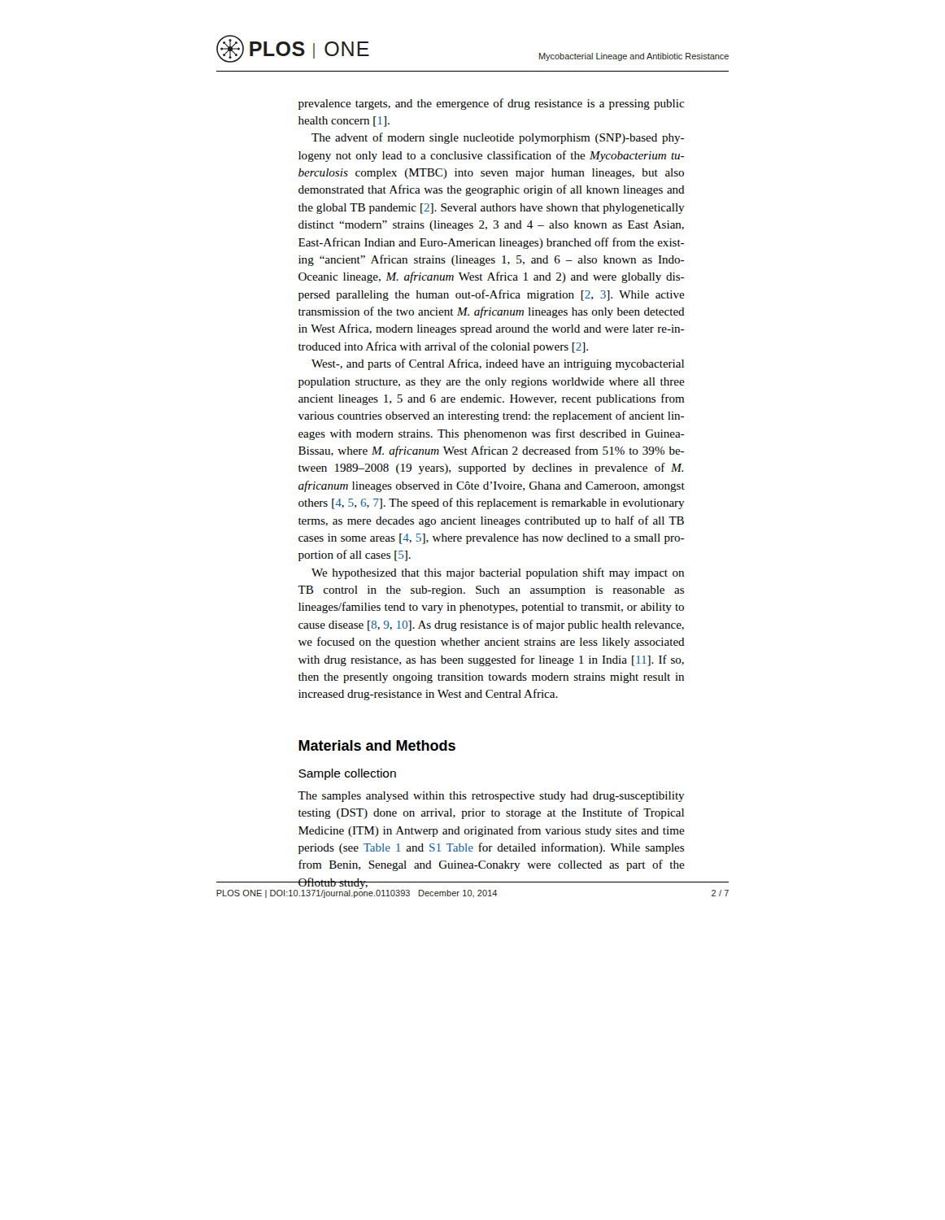PLOS | ONE
Mycobacterial Lineage and Antibiotic Resistance
prevalence targets, and the emergence of drug resistance is a pressing public health concern [1].
The advent of modern single nucleotide polymorphism (SNP)-based phylogeny not only lead to a conclusive classification of the Mycobacterium tuberculosis complex (MTBC) into seven major human lineages, but also demonstrated that Africa was the geographic origin of all known lineages and the global TB pandemic [2]. Several authors have shown that phylogenetically distinct “modern” strains (lineages 2, 3 and 4 – also known as East Asian, East-African Indian and Euro-American lineages) branched off from the existing “ancient” African strains (lineages 1, 5, and 6 – also known as Indo-Oceanic lineage, M. africanum West Africa 1 and 2) and were globally dispersed paralleling the human out-of-Africa migration [2, 3]. While active transmission of the two ancient M. africanum lineages has only been detected in West Africa, modern lineages spread around the world and were later re-introduced into Africa with arrival of the colonial powers [2].
West-, and parts of Central Africa, indeed have an intriguing mycobacterial population structure, as they are the only regions worldwide where all three ancient lineages 1, 5 and 6 are endemic. However, recent publications from various countries observed an interesting trend: the replacement of ancient lineages with modern strains. This phenomenon was first described in Guinea-Bissau, where M. africanum West African 2 decreased from 51% to 39% between 1989–2008 (19 years), supported by declines in prevalence of M. africanum lineages observed in Côte d’Ivoire, Ghana and Cameroon, amongst others [4, 5, 6, 7]. The speed of this replacement is remarkable in evolutionary terms, as mere decades ago ancient lineages contributed up to half of all TB cases in some areas [4, 5], where prevalence has now declined to a small proportion of all cases [5].
We hypothesized that this major bacterial population shift may impact on TB control in the sub-region. Such an assumption is reasonable as lineages/families tend to vary in phenotypes, potential to transmit, or ability to cause disease [8, 9, 10]. As drug resistance is of major public health relevance, we focused on the question whether ancient strains are less likely associated with drug resistance, as has been suggested for lineage 1 in India [11]. If so, then the presently ongoing transition towards modern strains might result in increased drug-resistance in West and Central Africa.
Materials and Methods
Sample collection
The samples analysed within this retrospective study had drug-susceptibility testing (DST) done on arrival, prior to storage at the Institute of Tropical Medicine (ITM) in Antwerp and originated from various study sites and time periods (see Table 1 and S1 Table for detailed information). While samples from Benin, Senegal and Guinea-Conakry were collected as part of the Oflotub study,
PLOS ONE | DOI:10.1371/journal.pone.0110393 December 10, 2014
2 / 7